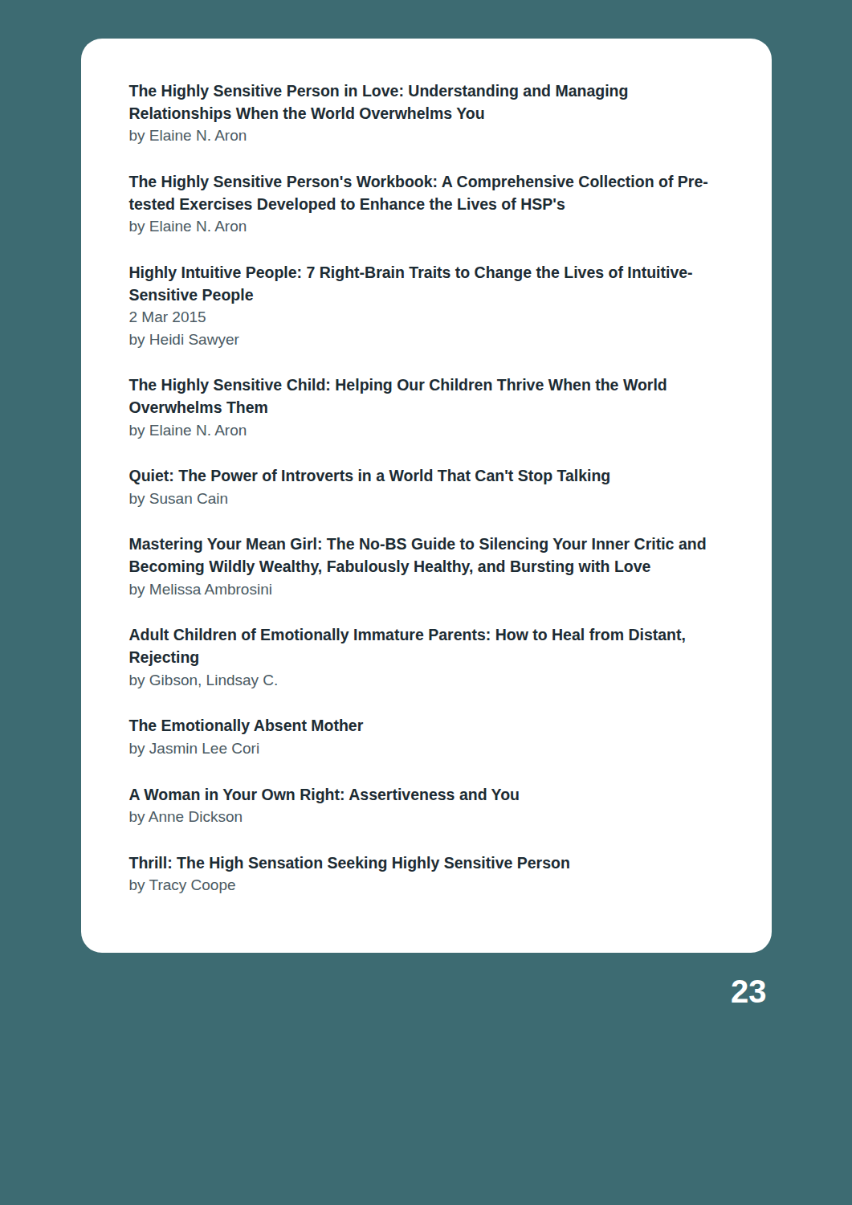The Highly Sensitive Person in Love: Understanding and Managing Relationships When the World Overwhelms You
by Elaine N. Aron
The Highly Sensitive Person's Workbook: A Comprehensive Collection of Pre-tested Exercises Developed to Enhance the Lives of HSP's
by Elaine N. Aron
Highly Intuitive People: 7 Right-Brain Traits to Change the Lives of Intuitive-Sensitive People
2 Mar 2015
by Heidi Sawyer
The Highly Sensitive Child: Helping Our Children Thrive When the World Overwhelms Them
by Elaine N. Aron
Quiet: The Power of Introverts in a World That Can't Stop Talking
by Susan Cain
Mastering Your Mean Girl: The No-BS Guide to Silencing Your Inner Critic and Becoming Wildly Wealthy, Fabulously Healthy, and Bursting with Love
by Melissa Ambrosini
Adult Children of Emotionally Immature Parents: How to Heal from Distant, Rejecting
by Gibson, Lindsay C.
The Emotionally Absent Mother
by Jasmin Lee Cori
A Woman in Your Own Right: Assertiveness and You
by Anne Dickson
Thrill: The High Sensation Seeking Highly Sensitive Person
by Tracy Coope
23